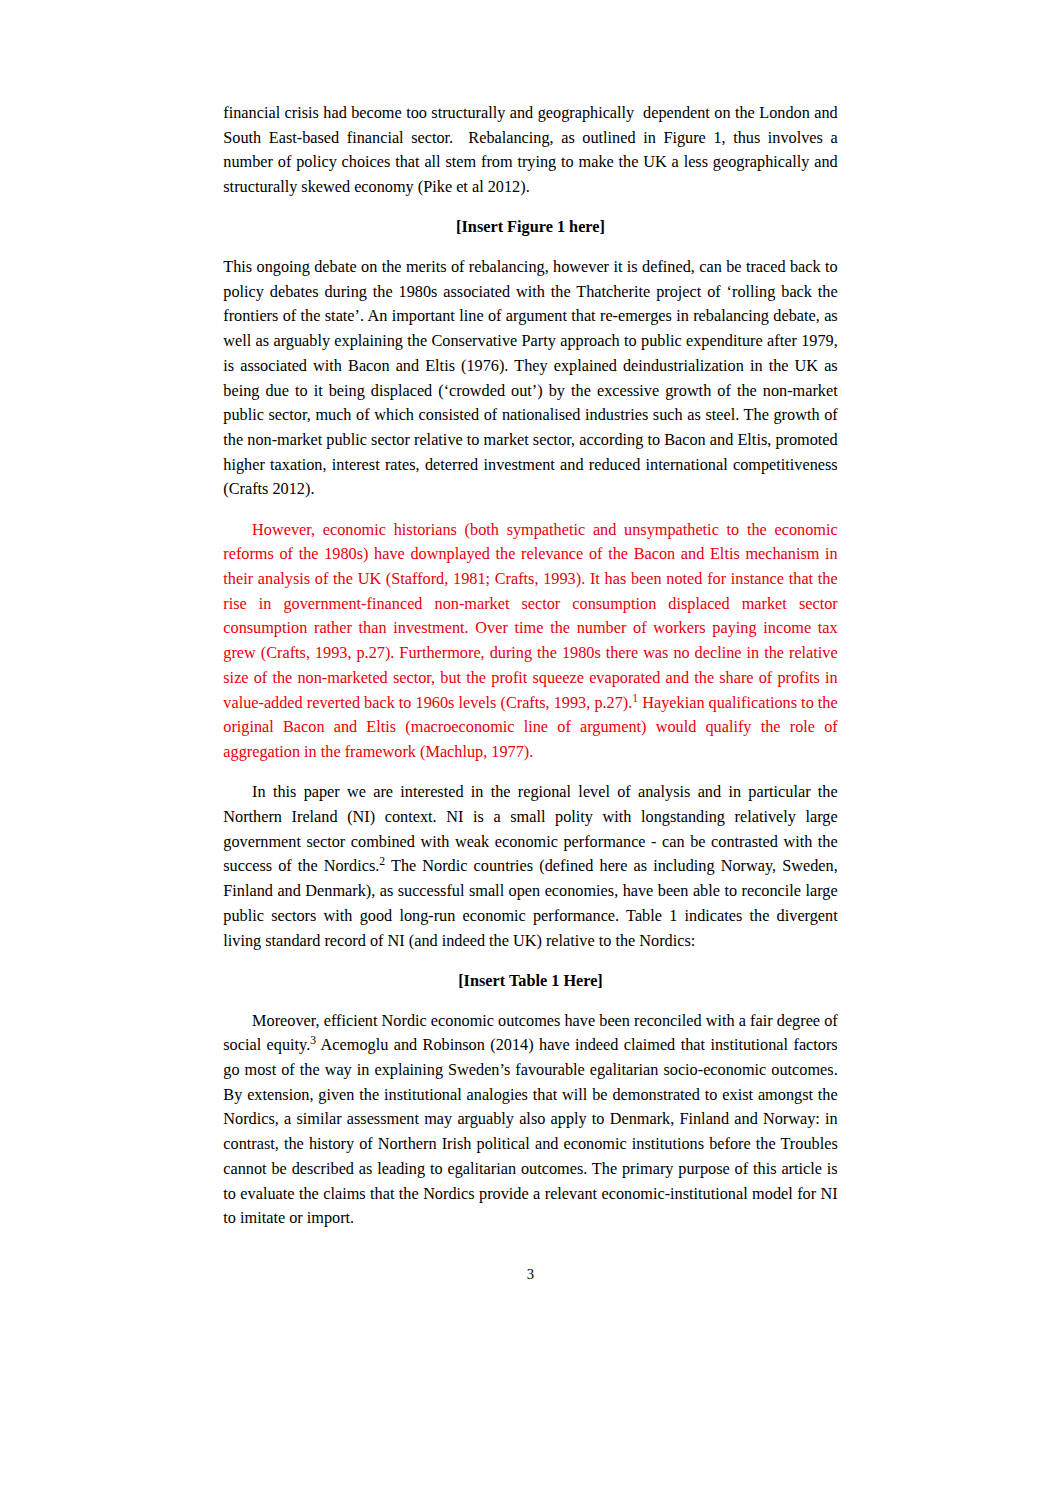financial crisis had become too structurally and geographically dependent on the London and South East-based financial sector. Rebalancing, as outlined in Figure 1, thus involves a number of policy choices that all stem from trying to make the UK a less geographically and structurally skewed economy (Pike et al 2012).
[Insert Figure 1 here]
This ongoing debate on the merits of rebalancing, however it is defined, can be traced back to policy debates during the 1980s associated with the Thatcherite project of ‘rolling back the frontiers of the state’. An important line of argument that re-emerges in rebalancing debate, as well as arguably explaining the Conservative Party approach to public expenditure after 1979, is associated with Bacon and Eltis (1976). They explained deindustrialization in the UK as being due to it being displaced (‘crowded out’) by the excessive growth of the non-market public sector, much of which consisted of nationalised industries such as steel. The growth of the non-market public sector relative to market sector, according to Bacon and Eltis, promoted higher taxation, interest rates, deterred investment and reduced international competitiveness (Crafts 2012).
However, economic historians (both sympathetic and unsympathetic to the economic reforms of the 1980s) have downplayed the relevance of the Bacon and Eltis mechanism in their analysis of the UK (Stafford, 1981; Crafts, 1993). It has been noted for instance that the rise in government-financed non-market sector consumption displaced market sector consumption rather than investment. Over time the number of workers paying income tax grew (Crafts, 1993, p.27). Furthermore, during the 1980s there was no decline in the relative size of the non-marketed sector, but the profit squeeze evaporated and the share of profits in value-added reverted back to 1960s levels (Crafts, 1993, p.27).1 Hayekian qualifications to the original Bacon and Eltis (macroeconomic line of argument) would qualify the role of aggregation in the framework (Machlup, 1977).
In this paper we are interested in the regional level of analysis and in particular the Northern Ireland (NI) context. NI is a small polity with longstanding relatively large government sector combined with weak economic performance - can be contrasted with the success of the Nordics.2 The Nordic countries (defined here as including Norway, Sweden, Finland and Denmark), as successful small open economies, have been able to reconcile large public sectors with good long-run economic performance. Table 1 indicates the divergent living standard record of NI (and indeed the UK) relative to the Nordics:
[Insert Table 1 Here]
Moreover, efficient Nordic economic outcomes have been reconciled with a fair degree of social equity.3 Acemoglu and Robinson (2014) have indeed claimed that institutional factors go most of the way in explaining Sweden’s favourable egalitarian socio-economic outcomes. By extension, given the institutional analogies that will be demonstrated to exist amongst the Nordics, a similar assessment may arguably also apply to Denmark, Finland and Norway: in contrast, the history of Northern Irish political and economic institutions before the Troubles cannot be described as leading to egalitarian outcomes. The primary purpose of this article is to evaluate the claims that the Nordics provide a relevant economic-institutional model for NI to imitate or import.
3